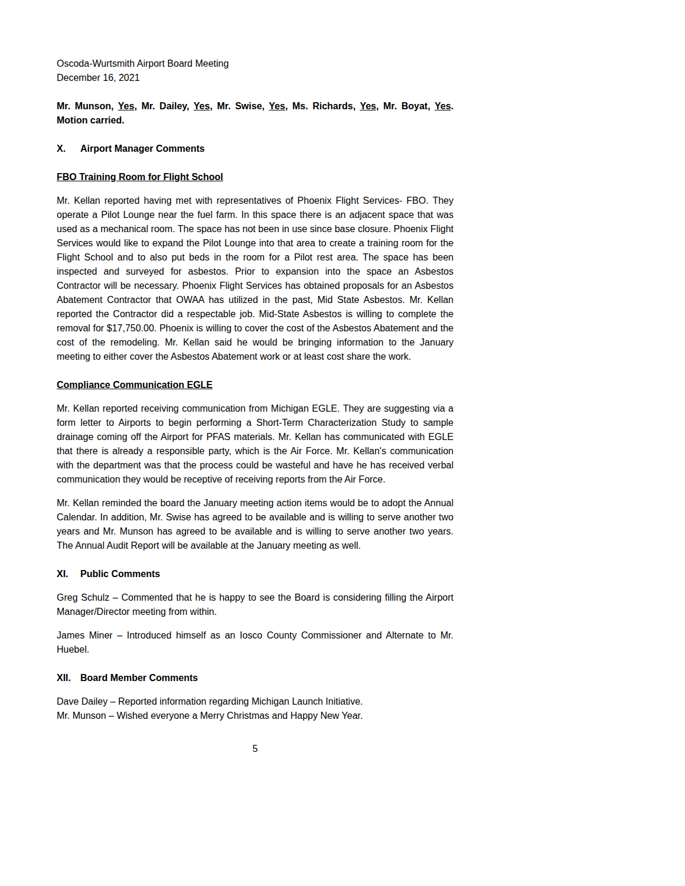Oscoda-Wurtsmith Airport Board Meeting
December 16, 2021
Mr. Munson, Yes, Mr. Dailey, Yes, Mr. Swise, Yes, Ms. Richards, Yes, Mr. Boyat, Yes. Motion carried.
X. Airport Manager Comments
FBO Training Room for Flight School
Mr. Kellan reported having met with representatives of Phoenix Flight Services- FBO. They operate a Pilot Lounge near the fuel farm. In this space there is an adjacent space that was used as a mechanical room. The space has not been in use since base closure. Phoenix Flight Services would like to expand the Pilot Lounge into that area to create a training room for the Flight School and to also put beds in the room for a Pilot rest area. The space has been inspected and surveyed for asbestos. Prior to expansion into the space an Asbestos Contractor will be necessary. Phoenix Flight Services has obtained proposals for an Asbestos Abatement Contractor that OWAA has utilized in the past, Mid State Asbestos. Mr. Kellan reported the Contractor did a respectable job. Mid-State Asbestos is willing to complete the removal for $17,750.00. Phoenix is willing to cover the cost of the Asbestos Abatement and the cost of the remodeling. Mr. Kellan said he would be bringing information to the January meeting to either cover the Asbestos Abatement work or at least cost share the work.
Compliance Communication EGLE
Mr. Kellan reported receiving communication from Michigan EGLE. They are suggesting via a form letter to Airports to begin performing a Short-Term Characterization Study to sample drainage coming off the Airport for PFAS materials. Mr. Kellan has communicated with EGLE that there is already a responsible party, which is the Air Force. Mr. Kellan's communication with the department was that the process could be wasteful and have he has received verbal communication they would be receptive of receiving reports from the Air Force.
Mr. Kellan reminded the board the January meeting action items would be to adopt the Annual Calendar. In addition, Mr. Swise has agreed to be available and is willing to serve another two years and Mr. Munson has agreed to be available and is willing to serve another two years. The Annual Audit Report will be available at the January meeting as well.
XI. Public Comments
Greg Schulz – Commented that he is happy to see the Board is considering filling the Airport Manager/Director meeting from within.
James Miner – Introduced himself as an Iosco County Commissioner and Alternate to Mr. Huebel.
XII. Board Member Comments
Dave Dailey – Reported information regarding Michigan Launch Initiative.
Mr. Munson – Wished everyone a Merry Christmas and Happy New Year.
5